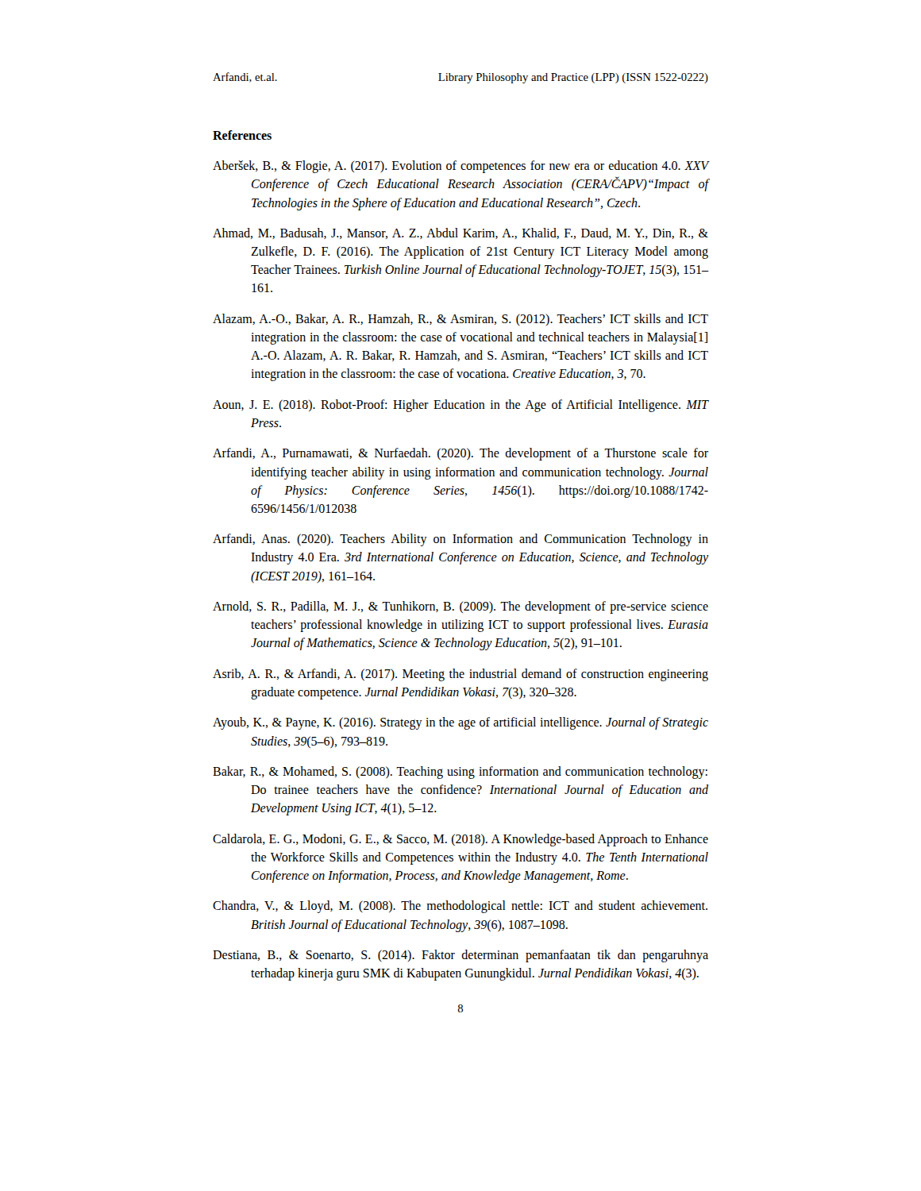Arfandi, et.al. Library Philosophy and Practice (LPP) (ISSN 1522-0222)
References
Aberšek, B., & Flogie, A. (2017). Evolution of competences for new era or education 4.0. XXV Conference of Czech Educational Research Association (CERA/ČAPV)“Impact of Technologies in the Sphere of Education and Educational Research”, Czech.
Ahmad, M., Badusah, J., Mansor, A. Z., Abdul Karim, A., Khalid, F., Daud, M. Y., Din, R., & Zulkefle, D. F. (2016). The Application of 21st Century ICT Literacy Model among Teacher Trainees. Turkish Online Journal of Educational Technology-TOJET, 15(3), 151–161.
Alazam, A.-O., Bakar, A. R., Hamzah, R., & Asmiran, S. (2012). Teachers’ ICT skills and ICT integration in the classroom: the case of vocational and technical teachers in Malaysia[1] A.-O. Alazam, A. R. Bakar, R. Hamzah, and S. Asmiran, “Teachers’ ICT skills and ICT integration in the classroom: the case of vocationa. Creative Education, 3, 70.
Aoun, J. E. (2018). Robot-Proof: Higher Education in the Age of Artificial Intelligence. MIT Press.
Arfandi, A., Purnamawati, & Nurfaedah. (2020). The development of a Thurstone scale for identifying teacher ability in using information and communication technology. Journal of Physics: Conference Series, 1456(1). https://doi.org/10.1088/1742-6596/1456/1/012038
Arfandi, Anas. (2020). Teachers Ability on Information and Communication Technology in Industry 4.0 Era. 3rd International Conference on Education, Science, and Technology (ICEST 2019), 161–164.
Arnold, S. R., Padilla, M. J., & Tunhikorn, B. (2009). The development of pre-service science teachers’ professional knowledge in utilizing ICT to support professional lives. Eurasia Journal of Mathematics, Science & Technology Education, 5(2), 91–101.
Asrib, A. R., & Arfandi, A. (2017). Meeting the industrial demand of construction engineering graduate competence. Jurnal Pendidikan Vokasi, 7(3), 320–328.
Ayoub, K., & Payne, K. (2016). Strategy in the age of artificial intelligence. Journal of Strategic Studies, 39(5–6), 793–819.
Bakar, R., & Mohamed, S. (2008). Teaching using information and communication technology: Do trainee teachers have the confidence? International Journal of Education and Development Using ICT, 4(1), 5–12.
Caldarola, E. G., Modoni, G. E., & Sacco, M. (2018). A Knowledge-based Approach to Enhance the Workforce Skills and Competences within the Industry 4.0. The Tenth International Conference on Information, Process, and Knowledge Management, Rome.
Chandra, V., & Lloyd, M. (2008). The methodological nettle: ICT and student achievement. British Journal of Educational Technology, 39(6), 1087–1098.
Destiana, B., & Soenarto, S. (2014). Faktor determinan pemanfaatan tik dan pengaruhnya terhadap kinerja guru SMK di Kabupaten Gunungkidul. Jurnal Pendidikan Vokasi, 4(3).
8